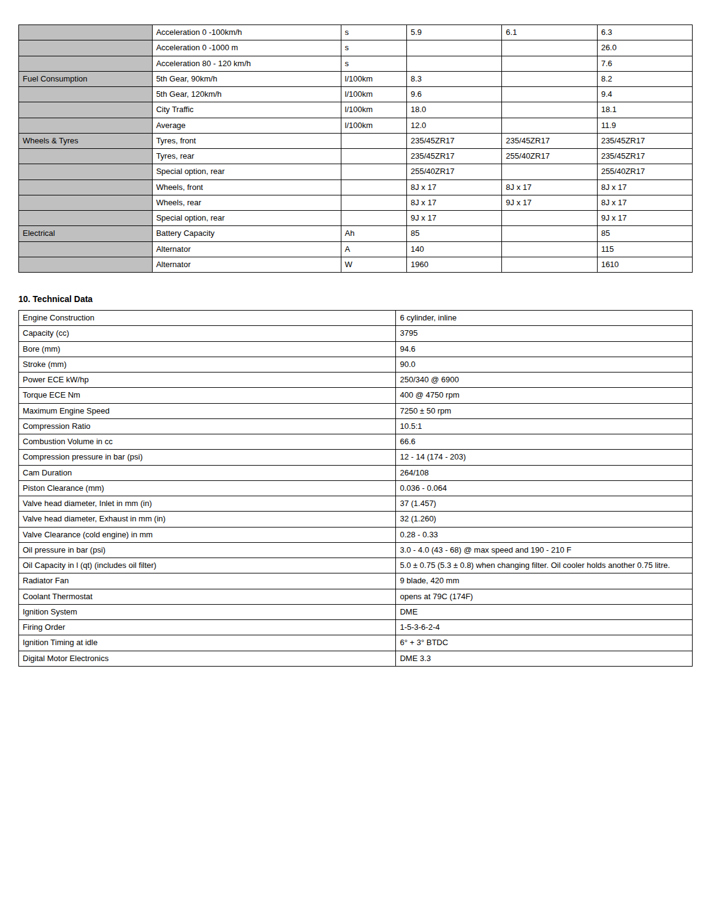| | Acceleration 0 -100km/h | s | 5.9 | 6.1 | 6.3 |
| | Acceleration 0 -1000 m | s | | | 26.0 |
| | Acceleration 80 - 120 km/h | s | | | 7.6 |
| Fuel Consumption | 5th Gear, 90km/h | l/100km | 8.3 | | 8.2 |
| | 5th Gear, 120km/h | l/100km | 9.6 | | 9.4 |
| | City Traffic | l/100km | 18.0 | | 18.1 |
| | Average | l/100km | 12.0 | | 11.9 |
| Wheels & Tyres | Tyres, front | | 235/45ZR17 | 235/45ZR17 | 235/45ZR17 |
| | Tyres, rear | | 235/45ZR17 | 255/40ZR17 | 235/45ZR17 |
| | Special option, rear | | 255/40ZR17 | | 255/40ZR17 |
| | Wheels, front | | 8J x 17 | 8J x 17 | 8J x 17 |
| | Wheels, rear | | 8J x 17 | 9J x 17 | 8J x 17 |
| | Special option, rear | | 9J x 17 | | 9J x 17 |
| Electrical | Battery Capacity | Ah | 85 | | 85 |
| | Alternator | A | 140 | | 115 |
| | Alternator | W | 1960 | | 1610 |
10. Technical Data
| Engine Construction | 6 cylinder, inline |
| Capacity (cc) | 3795 |
| Bore (mm) | 94.6 |
| Stroke (mm) | 90.0 |
| Power ECE kW/hp | 250/340 @ 6900 |
| Torque ECE Nm | 400 @ 4750 rpm |
| Maximum Engine Speed | 7250 ± 50 rpm |
| Compression Ratio | 10.5:1 |
| Combustion Volume in cc | 66.6 |
| Compression pressure in bar (psi) | 12 - 14 (174 - 203) |
| Cam Duration | 264/108 |
| Piston Clearance (mm) | 0.036 - 0.064 |
| Valve head diameter, Inlet in mm (in) | 37 (1.457) |
| Valve head diameter, Exhaust in mm (in) | 32 (1.260) |
| Valve Clearance (cold engine) in mm | 0.28 - 0.33 |
| Oil pressure in bar (psi) | 3.0 - 4.0 (43 - 68) @ max speed and 190 - 210 F |
| Oil Capacity in l (qt) (includes oil filter) | 5.0 ± 0.75 (5.3 ± 0.8) when changing filter. Oil cooler holds another 0.75 litre. |
| Radiator Fan | 9 blade, 420 mm |
| Coolant Thermostat | opens at 79C (174F) |
| Ignition System | DME |
| Firing Order | 1-5-3-6-2-4 |
| Ignition Timing at idle | 6° + 3° BTDC |
| Digital Motor Electronics | DME 3.3 |